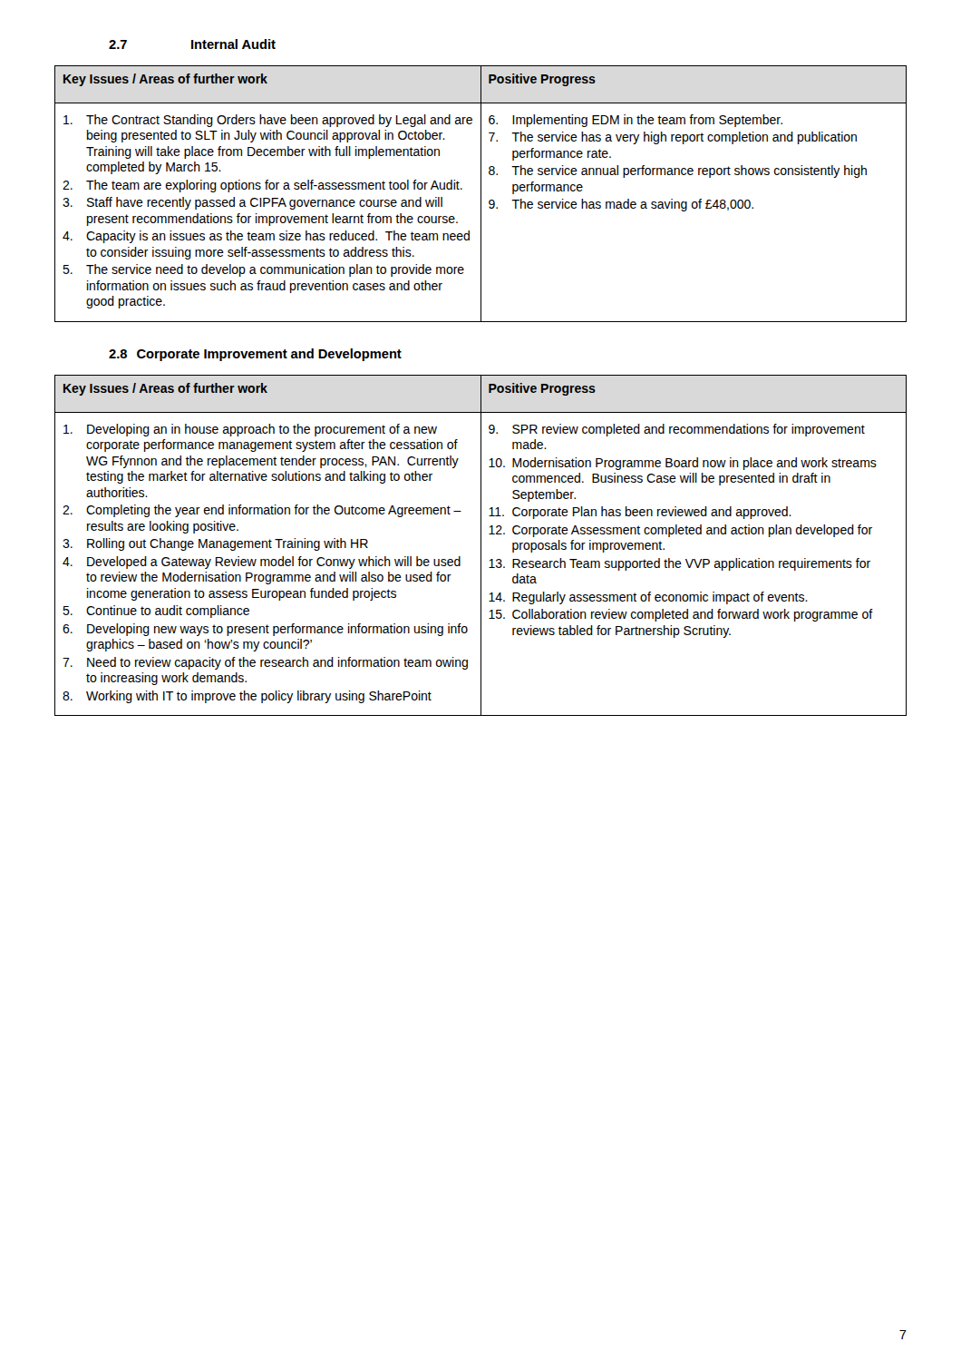2.7 Internal Audit
| Key Issues / Areas of further work | Positive Progress |
| --- | --- |
| 1. The Contract Standing Orders have been approved by Legal and are being presented to SLT in July with Council approval in October. Training will take place from December with full implementation completed by March 15. 2. The team are exploring options for a self-assessment tool for Audit. 3. Staff have recently passed a CIPFA governance course and will present recommendations for improvement learnt from the course. 4. Capacity is an issues as the team size has reduced. The team need to consider issuing more self-assessments to address this. 5. The service need to develop a communication plan to provide more information on issues such as fraud prevention cases and other good practice. | 6. Implementing EDM in the team from September. 7. The service has a very high report completion and publication performance rate. 8. The service annual performance report shows consistently high performance 9. The service has made a saving of £48,000. |
2.8 Corporate Improvement and Development
| Key Issues / Areas of further work | Positive Progress |
| --- | --- |
| 1. Developing an in house approach to the procurement of a new corporate performance management system after the cessation of WG Ffynnon and the replacement tender process, PAN. Currently testing the market for alternative solutions and talking to other authorities. 2. Completing the year end information for the Outcome Agreement – results are looking positive. 3. Rolling out Change Management Training with HR 4. Developed a Gateway Review model for Conwy which will be used to review the Modernisation Programme and will also be used for income generation to assess European funded projects 5. Continue to audit compliance 6. Developing new ways to present performance information using info graphics – based on ‘how’s my council?’ 7. Need to review capacity of the research and information team owing to increasing work demands. 8. Working with IT to improve the policy library using SharePoint | 9. SPR review completed and recommendations for improvement made. 10. Modernisation Programme Board now in place and work streams commenced. Business Case will be presented in draft in September. 11. Corporate Plan has been reviewed and approved. 12. Corporate Assessment completed and action plan developed for proposals for improvement. 13. Research Team supported the VVP application requirements for data 14. Regularly assessment of economic impact of events. 15. Collaboration review completed and forward work programme of reviews tabled for Partnership Scrutiny. |
7